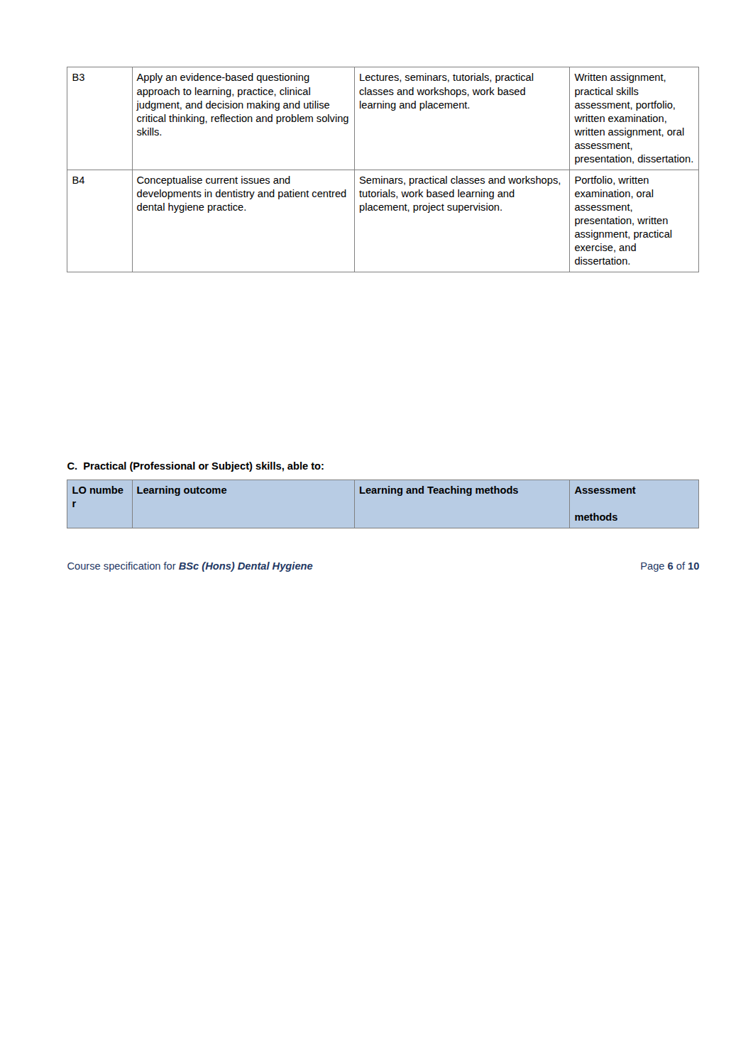| B3 | Apply an evidence-based questioning approach to learning, practice, clinical judgment, and decision making and utilise critical thinking, reflection and problem solving skills. | Lectures, seminars, tutorials, practical classes and workshops, work based learning and placement. | Written assignment, practical skills assessment, portfolio, written examination, written assignment, oral assessment, presentation, dissertation. |
| B4 | Conceptualise current issues and developments in dentistry and patient centred dental hygiene practice. | Seminars, practical classes and workshops, tutorials, work based learning and placement, project supervision. | Portfolio, written examination, oral assessment, presentation, written assignment, practical exercise, and dissertation. |
C. Practical (Professional or Subject) skills, able to:
| LO numbe r | Learning outcome | Learning and Teaching methods | Assessment methods |
| --- | --- | --- | --- |
Course specification for BSc (Hons) Dental Hygiene Page 6 of 10